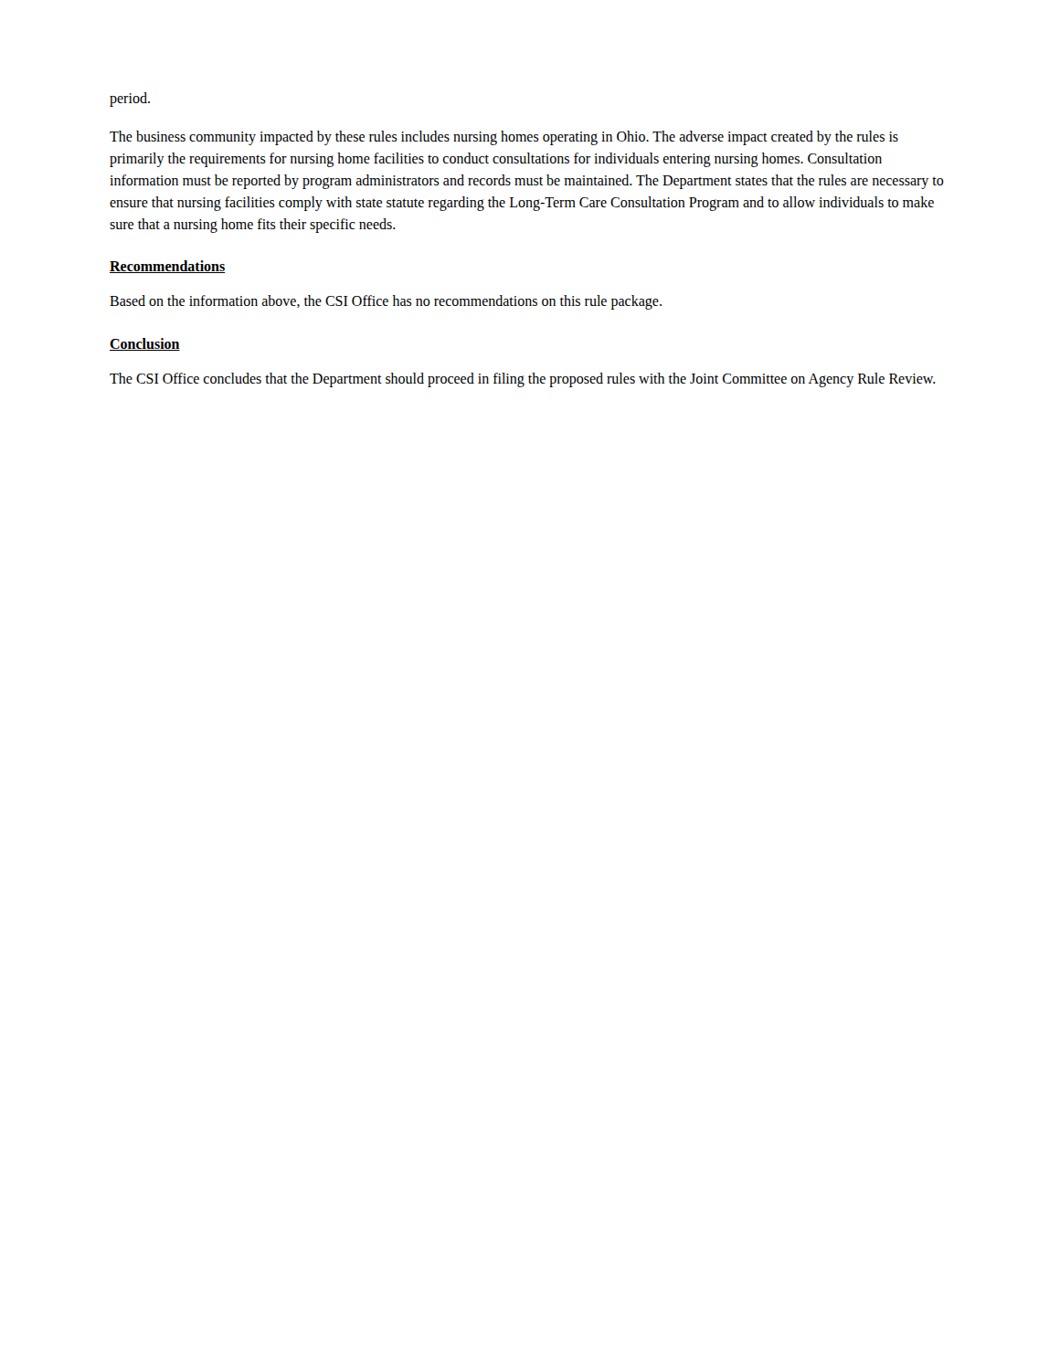period.
The business community impacted by these rules includes nursing homes operating in Ohio. The adverse impact created by the rules is primarily the requirements for nursing home facilities to conduct consultations for individuals entering nursing homes. Consultation information must be reported by program administrators and records must be maintained. The Department states that the rules are necessary to ensure that nursing facilities comply with state statute regarding the Long-Term Care Consultation Program and to allow individuals to make sure that a nursing home fits their specific needs.
Recommendations
Based on the information above, the CSI Office has no recommendations on this rule package.
Conclusion
The CSI Office concludes that the Department should proceed in filing the proposed rules with the Joint Committee on Agency Rule Review.